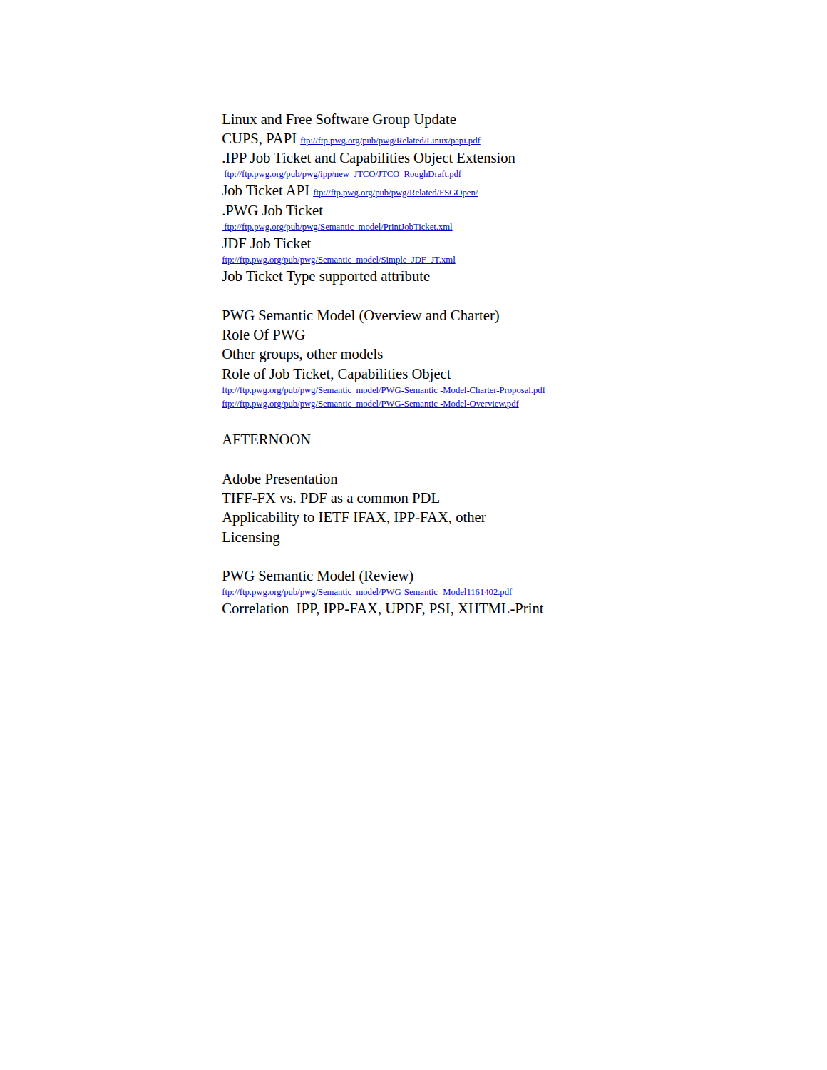Linux and Free Software Group Update
CUPS, PAPI ftp://ftp.pwg.org/pub/pwg/Related/Linux/papi.pdf
.IPP Job Ticket and Capabilities Object Extension
ftp://ftp.pwg.org/pub/pwg/ipp/new_JTCO/JTCO_RoughDraft.pdf
Job Ticket API ftp://ftp.pwg.org/pub/pwg/Related/FSGOpen/
.PWG Job Ticket
ftp://ftp.pwg.org/pub/pwg/Semantic_model/PrintJobTicket.xml
JDF Job Ticket
ftp://ftp.pwg.org/pub/pwg/Semantic_model/Simple_JDF_JT.xml
Job Ticket Type supported attribute
PWG Semantic Model (Overview and Charter)
Role Of PWG
Other groups, other models
Role of Job Ticket, Capabilities Object
ftp://ftp.pwg.org/pub/pwg/Semantic_model/PWG-Semantic -Model-Charter-Proposal.pdf
ftp://ftp.pwg.org/pub/pwg/Semantic_model/PWG-Semantic -Model-Overview.pdf
AFTERNOON
Adobe Presentation
TIFF-FX vs. PDF as a common PDL
Applicability to IETF IFAX, IPP-FAX, other
Licensing
PWG Semantic Model (Review)
ftp://ftp.pwg.org/pub/pwg/Semantic_model/PWG-Semantic -Model1161402.pdf
Correlation IPP, IPP-FAX, UPDF, PSI, XHTML-Print